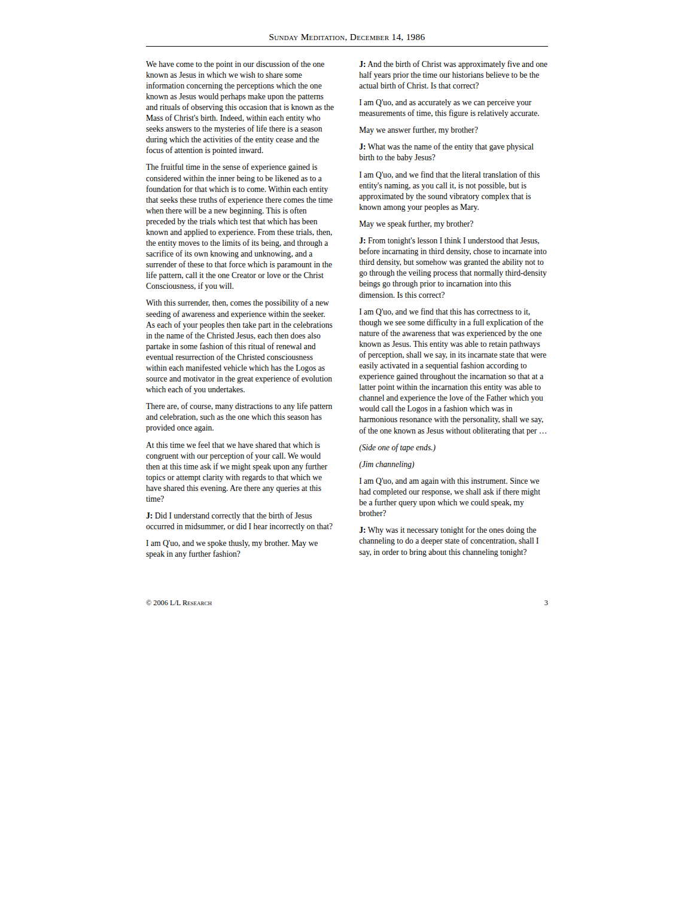Sunday Meditation, December 14, 1986
We have come to the point in our discussion of the one known as Jesus in which we wish to share some information concerning the perceptions which the one known as Jesus would perhaps make upon the patterns and rituals of observing this occasion that is known as the Mass of Christ's birth. Indeed, within each entity who seeks answers to the mysteries of life there is a season during which the activities of the entity cease and the focus of attention is pointed inward.
The fruitful time in the sense of experience gained is considered within the inner being to be likened as to a foundation for that which is to come. Within each entity that seeks these truths of experience there comes the time when there will be a new beginning. This is often preceded by the trials which test that which has been known and applied to experience. From these trials, then, the entity moves to the limits of its being, and through a sacrifice of its own knowing and unknowing, and a surrender of these to that force which is paramount in the life pattern, call it the one Creator or love or the Christ Consciousness, if you will.
With this surrender, then, comes the possibility of a new seeding of awareness and experience within the seeker. As each of your peoples then take part in the celebrations in the name of the Christed Jesus, each then does also partake in some fashion of this ritual of renewal and eventual resurrection of the Christed consciousness within each manifested vehicle which has the Logos as source and motivator in the great experience of evolution which each of you undertakes.
There are, of course, many distractions to any life pattern and celebration, such as the one which this season has provided once again.
At this time we feel that we have shared that which is congruent with our perception of your call. We would then at this time ask if we might speak upon any further topics or attempt clarity with regards to that which we have shared this evening. Are there any queries at this time?
J: Did I understand correctly that the birth of Jesus occurred in midsummer, or did I hear incorrectly on that?
I am Q'uo, and we spoke thusly, my brother. May we speak in any further fashion?
J: And the birth of Christ was approximately five and one half years prior the time our historians believe to be the actual birth of Christ. Is that correct?
I am Q'uo, and as accurately as we can perceive your measurements of time, this figure is relatively accurate.
May we answer further, my brother?
J: What was the name of the entity that gave physical birth to the baby Jesus?
I am Q'uo, and we find that the literal translation of this entity's naming, as you call it, is not possible, but is approximated by the sound vibratory complex that is known among your peoples as Mary.
May we speak further, my brother?
J: From tonight's lesson I think I understood that Jesus, before incarnating in third density, chose to incarnate into third density, but somehow was granted the ability not to go through the veiling process that normally third-density beings go through prior to incarnation into this dimension. Is this correct?
I am Q'uo, and we find that this has correctness to it, though we see some difficulty in a full explication of the nature of the awareness that was experienced by the one known as Jesus. This entity was able to retain pathways of perception, shall we say, in its incarnate state that were easily activated in a sequential fashion according to experience gained throughout the incarnation so that at a latter point within the incarnation this entity was able to channel and experience the love of the Father which you would call the Logos in a fashion which was in harmonious resonance with the personality, shall we say, of the one known as Jesus without obliterating that per …
(Side one of tape ends.)
(Jim channeling)
I am Q'uo, and am again with this instrument. Since we had completed our response, we shall ask if there might be a further query upon which we could speak, my brother?
J: Why was it necessary tonight for the ones doing the channeling to do a deeper state of concentration, shall I say, in order to bring about this channeling tonight?
© 2006 L/L Research 3